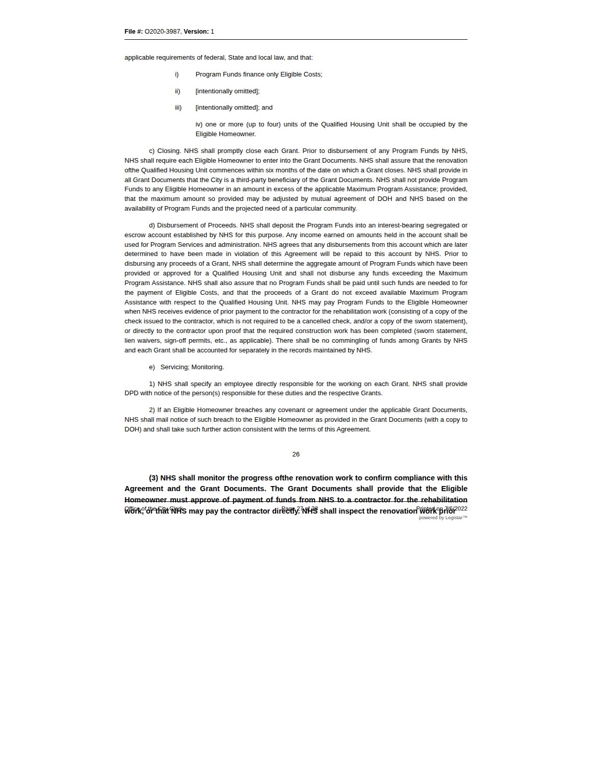File #: O2020-3987, Version: 1
applicable requirements of federal, State and local law, and that:
i) Program Funds finance only Eligible Costs;
ii)[intentionally omitted];
iii)[intentionally omitted]; and
iv) one or more (up to four) units of the Qualified Housing Unit shall be occupied by the Eligible Homeowner.
c) Closing. NHS shall promptly close each Grant. Prior to disbursement of any Program Funds by NHS, NHS shall require each Eligible Homeowner to enter into the Grant Documents. NHS shall assure that the renovation ofthe Qualified Housing Unit commences within six months of the date on which a Grant closes. NHS shall provide in all Grant Documents that the City is a third-party beneficiary of the Grant Documents. NHS shall not provide Program Funds to any Eligible Homeowner in an amount in excess of the applicable Maximum Program Assistance; provided, that the maximum amount so provided may be adjusted by mutual agreement of DOH and NHS based on the availability of Program Funds and the projected need of a particular community.
d) Disbursement of Proceeds. NHS shall deposit the Program Funds into an interest-bearing segregated or escrow account established by NHS for this purpose. Any income earned on amounts held in the account shall be used for Program Services and administration. NHS agrees that any disbursements from this account which are later determined to have been made in violation of this Agreement will be repaid to this account by NHS. Prior to disbursing any proceeds of a Grant, NHS shall determine the aggregate amount of Program Funds which have been provided or approved for a Qualified Housing Unit and shall not disburse any funds exceeding the Maximum Program Assistance. NHS shall also assure that no Program Funds shall be paid until such funds are needed to for the payment of Eligible Costs, and that the proceeds of a Grant do not exceed available Maximum Program Assistance with respect to the Qualified Housing Unit. NHS may pay Program Funds to the Eligible Homeowner when NHS receives evidence of prior payment to the contractor for the rehabilitation work (consisting of a copy of the check issued to the contractor, which is not required to be a cancelled check, and/or a copy of the sworn statement), or directly to the contractor upon proof that the required construction work has been completed (sworn statement, lien waivers, sign-off permits, etc., as applicable). There shall be no commingling of funds among Grants by NHS and each Grant shall be accounted for separately in the records maintained by NHS.
e) Servicing; Monitoring.
1) NHS shall specify an employee directly responsible for the working on each Grant. NHS shall provide DPD with notice of the person(s) responsible for these duties and the respective Grants.
2) If an Eligible Homeowner breaches any covenant or agreement under the applicable Grant Documents, NHS shall mail notice of such breach to the Eligible Homeowner as provided in the Grant Documents (with a copy to DOH) and shall take such further action consistent with the terms of this Agreement.
26
(3) NHS shall monitor the progress ofthe renovation work to confirm compliance with this Agreement and the Grant Documents. The Grant Documents shall provide that the Eligible Homeowner must approve of payment of funds from NHS to a contractor for the rehabilitation work, or that NHS may pay the contractor directly. NHS shall inspect the renovation work prior
Office of the City Clerk
Page 27 of 28
Printed on 7/6/2022powered by Legistar™